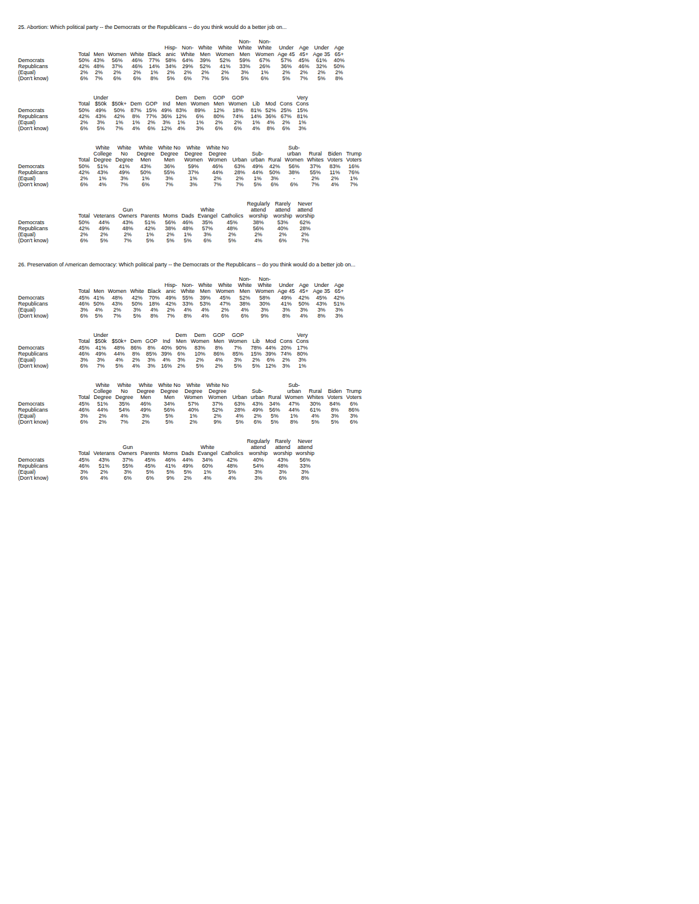25. Abortion: Which political party -- the Democrats or the Republicans -- do you think would do a better job on...
| | Total | Men | Women | White | Black | Hisp- anic | Non- White | White Men | White Women | Non- White Men | Non- White Women | Under Age 45 | Age 45+ | Under Age 35 | Age 65+ |
| --- | --- | --- | --- | --- | --- | --- | --- | --- | --- | --- | --- | --- | --- | --- | --- |
| Democrats | 50% | 43% | 56% | 46% | 77% | 58% | 64% | 39% | 52% | 59% | 67% | 57% | 45% | 61% | 40% |
| Republicans | 42% | 48% | 37% | 46% | 14% | 34% | 29% | 52% | 41% | 33% | 26% | 36% | 46% | 32% | 50% |
| (Equal) | 2% | 2% | 2% | 2% | 1% | 2% | 2% | 2% | 2% | 3% | 1% | 2% | 2% | 2% | 2% |
| (Don't know) | 6% | 7% | 6% | 6% | 8% | 5% | 6% | 7% | 5% | 5% | 6% | 5% | 7% | 5% | 8% |
| | Total | Under $50k | $50k+ | Dem | GOP | Ind | Dem Men | Dem Women | GOP Men | GOP Women | Lib | Mod | Cons | Very Cons |
| --- | --- | --- | --- | --- | --- | --- | --- | --- | --- | --- | --- | --- | --- | --- |
| Democrats | 50% | 49% | 50% | 87% | 15% | 49% | 83% | 89% | 12% | 18% | 81% | 52% | 25% | 15% |
| Republicans | 42% | 43% | 42% | 8% | 77% | 36% | 12% | 6% | 80% | 74% | 14% | 36% | 67% | 81% |
| (Equal) | 2% | 3% | 1% | 1% | 2% | 3% | 1% | 1% | 2% | 2% | 1% | 4% | 2% | 1% |
| (Don't know) | 6% | 5% | 7% | 4% | 6% | 12% | 4% | 3% | 6% | 6% | 4% | 8% | 6% | 3% |
| | Total | White College Degree | White No Degree | White Degree Men | White No Degree Men | White Degree Women | White No Degree Women | Urban | Sub- urban | Rural | Sub- urban Women | Rural Whites | Biden Voters | Trump Voters |
| --- | --- | --- | --- | --- | --- | --- | --- | --- | --- | --- | --- | --- | --- | --- |
| Democrats | 50% | 51% | 41% | 43% | 36% | 59% | 46% | 63% | 49% | 42% | 56% | 37% | 83% | 16% |
| Republicans | 42% | 43% | 49% | 50% | 55% | 37% | 44% | 28% | 44% | 50% | 38% | 55% | 11% | 76% |
| (Equal) | 2% | 1% | 3% | 1% | 3% | 1% | 2% | 2% | 1% | 3% | - | 2% | 2% | 1% |
| (Don't know) | 6% | 4% | 7% | 6% | 7% | 3% | 7% | 7% | 5% | 6% | 6% | 7% | 4% | 7% |
| | Total | Veterans | Gun Owners | Parents | Moms | Dads | White Evangel | Catholics | Regularly attend worship | Rarely attend worship | Never attend worship |
| --- | --- | --- | --- | --- | --- | --- | --- | --- | --- | --- | --- |
| Democrats | 50% | 44% | 43% | 51% | 56% | 46% | 35% | 45% | 38% | 53% | 62% |
| Republicans | 42% | 49% | 48% | 42% | 38% | 48% | 57% | 48% | 56% | 40% | 28% |
| (Equal) | 2% | 2% | 2% | 1% | 2% | 1% | 3% | 2% | 2% | 2% | 2% |
| (Don't know) | 6% | 5% | 7% | 5% | 5% | 5% | 6% | 5% | 4% | 6% | 7% |
26. Preservation of American democracy: Which political party -- the Democrats or the Republicans -- do you think would do a better job on...
| | Total | Men | Women | White | Black | Hisp- anic | Non- White | White Men | White Women | Non- White Men | Non- White Women | Under Age 45 | Age 45+ | Under Age 35 | Age 65+ |
| --- | --- | --- | --- | --- | --- | --- | --- | --- | --- | --- | --- | --- | --- | --- | --- |
| Democrats | 45% | 41% | 48% | 42% | 70% | 49% | 55% | 39% | 45% | 52% | 58% | 49% | 42% | 45% | 42% |
| Republicans | 46% | 50% | 43% | 50% | 18% | 42% | 33% | 53% | 47% | 38% | 30% | 41% | 50% | 43% | 51% |
| (Equal) | 3% | 4% | 2% | 3% | 4% | 2% | 4% | 4% | 2% | 4% | 3% | 3% | 3% | 3% | 3% |
| (Don't know) | 6% | 5% | 7% | 5% | 8% | 7% | 8% | 4% | 6% | 6% | 9% | 8% | 4% | 8% | 3% |
| | Total | Under $50k | $50k+ | Dem | GOP | Ind | Dem Men | Dem Women | GOP Men | GOP Women | Lib | Mod | Cons | Very Cons |
| --- | --- | --- | --- | --- | --- | --- | --- | --- | --- | --- | --- | --- | --- | --- |
| Democrats | 45% | 41% | 48% | 86% | 8% | 40% | 90% | 83% | 8% | 7% | 78% | 44% | 20% | 17% |
| Republicans | 46% | 49% | 44% | 8% | 85% | 39% | 6% | 10% | 86% | 85% | 15% | 39% | 74% | 80% |
| (Equal) | 3% | 3% | 4% | 2% | 3% | 4% | 3% | 2% | 4% | 3% | 2% | 6% | 2% | 3% |
| (Don't know) | 6% | 7% | 5% | 4% | 3% | 16% | 2% | 5% | 2% | 5% | 5% | 12% | 3% | 1% |
| | Total | White College Degree | White No Degree | White Degree Men | White No Degree Men | White Degree Women | White No Degree Women | Urban | Sub- urban | Rural | Sub- urban Women | Rural Whites | Biden Voters | Trump Voters |
| --- | --- | --- | --- | --- | --- | --- | --- | --- | --- | --- | --- | --- | --- | --- |
| Democrats | 45% | 51% | 35% | 46% | 34% | 57% | 37% | 63% | 43% | 34% | 47% | 30% | 84% | 6% |
| Republicans | 46% | 44% | 54% | 49% | 56% | 40% | 52% | 28% | 49% | 56% | 44% | 61% | 8% | 86% |
| (Equal) | 3% | 2% | 4% | 3% | 5% | 1% | 2% | 4% | 2% | 5% | 1% | 4% | 3% | 3% |
| (Don't know) | 6% | 2% | 7% | 2% | 5% | 2% | 9% | 5% | 6% | 5% | 8% | 5% | 5% | 6% |
| | Total | Veterans | Gun Owners | Parents | Moms | Dads | White Evangel | Catholics | Regularly attend worship | Rarely attend worship | Never attend worship |
| --- | --- | --- | --- | --- | --- | --- | --- | --- | --- | --- | --- |
| Democrats | 45% | 43% | 37% | 45% | 46% | 44% | 34% | 42% | 40% | 43% | 56% |
| Republicans | 46% | 51% | 55% | 45% | 41% | 49% | 60% | 48% | 54% | 48% | 33% |
| (Equal) | 3% | 2% | 3% | 5% | 5% | 5% | 1% | 5% | 3% | 3% | 3% |
| (Don't know) | 6% | 4% | 6% | 6% | 9% | 2% | 4% | 4% | 3% | 6% | 8% |